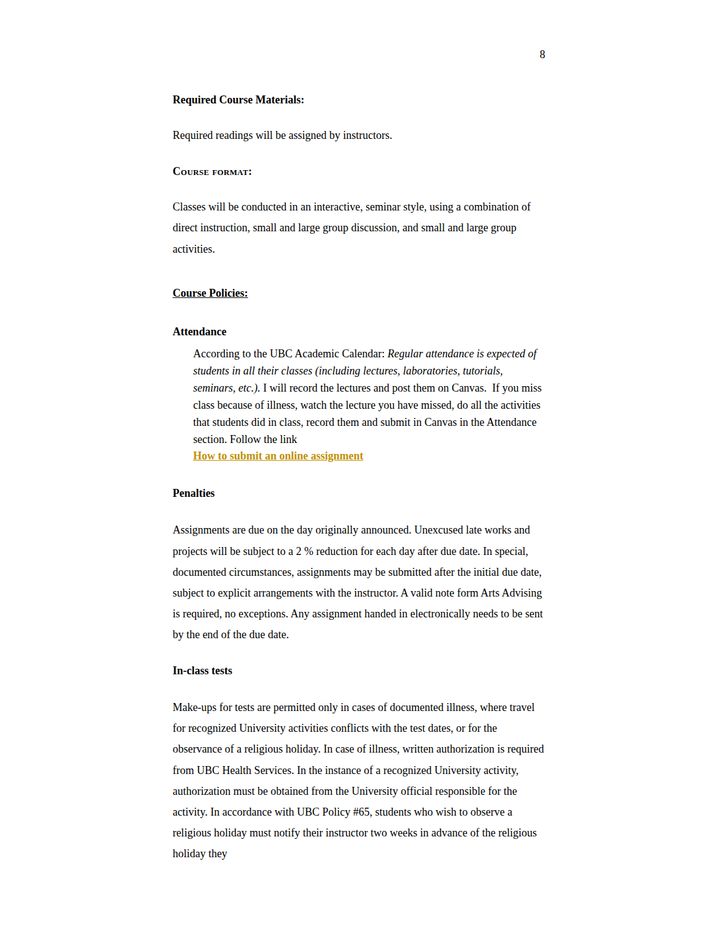8
Required Course Materials:
Required readings will be assigned by instructors.
Course format:
Classes will be conducted in an interactive, seminar style, using a combination of direct instruction, small and large group discussion, and small and large group activities.
Course Policies:
Attendance
According to the UBC Academic Calendar: Regular attendance is expected of students in all their classes (including lectures, laboratories, tutorials, seminars, etc.). I will record the lectures and post them on Canvas. If you miss class because of illness, watch the lecture you have missed, do all the activities that students did in class, record them and submit in Canvas in the Attendance section. Follow the link
How to submit an online assignment
Penalties
Assignments are due on the day originally announced. Unexcused late works and projects will be subject to a 2 % reduction for each day after due date. In special, documented circumstances, assignments may be submitted after the initial due date, subject to explicit arrangements with the instructor. A valid note form Arts Advising is required, no exceptions. Any assignment handed in electronically needs to be sent by the end of the due date.
In-class tests
Make-ups for tests are permitted only in cases of documented illness, where travel for recognized University activities conflicts with the test dates, or for the observance of a religious holiday. In case of illness, written authorization is required from UBC Health Services. In the instance of a recognized University activity, authorization must be obtained from the University official responsible for the activity. In accordance with UBC Policy #65, students who wish to observe a religious holiday must notify their instructor two weeks in advance of the religious holiday they